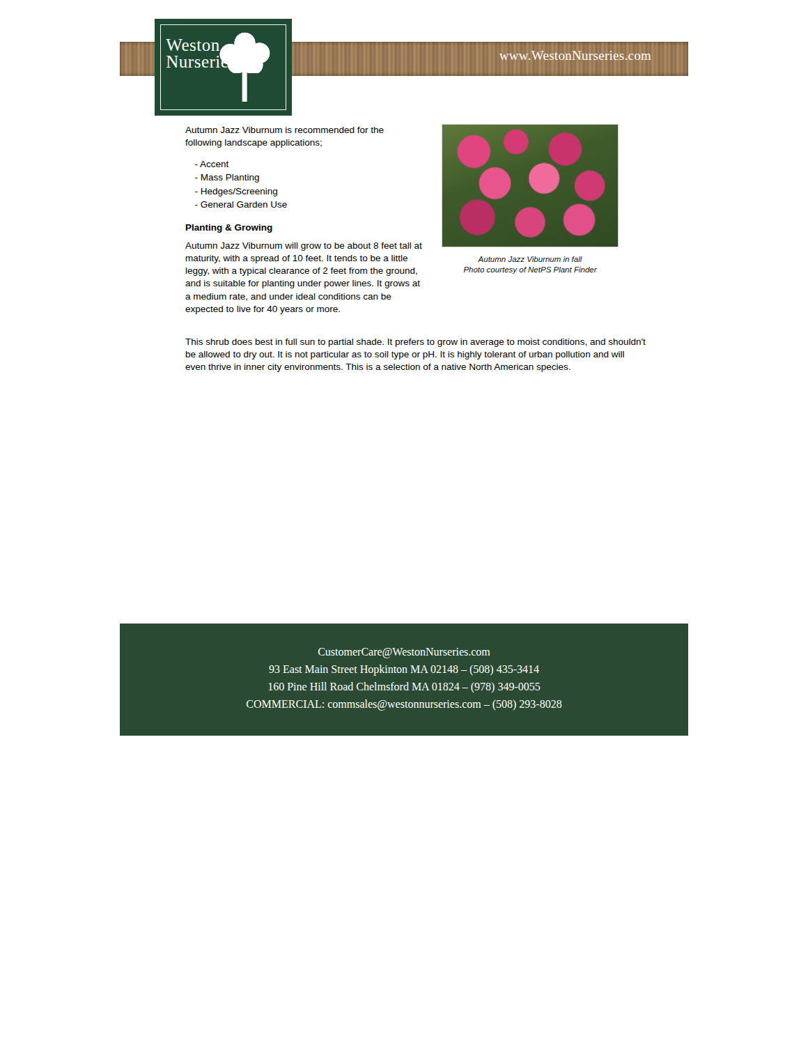www.WestonNurseries.com
Weston Nurseries
Autumn Jazz Viburnum is recommended for the following landscape applications;
- Accent
- Mass Planting
- Hedges/Screening
- General Garden Use
Planting & Growing
Autumn Jazz Viburnum will grow to be about 8 feet tall at maturity, with a spread of 10 feet. It tends to be a little leggy, with a typical clearance of 2 feet from the ground, and is suitable for planting under power lines. It grows at a medium rate, and under ideal conditions can be expected to live for 40 years or more.
Autumn Jazz Viburnum in fall
Photo courtesy of NetPS Plant Finder
This shrub does best in full sun to partial shade. It prefers to grow in average to moist conditions, and shouldn't be allowed to dry out. It is not particular as to soil type or pH. It is highly tolerant of urban pollution and will even thrive in inner city environments. This is a selection of a native North American species.
CustomerCare@WestonNurseries.com
93 East Main Street Hopkinton MA 02148 – (508) 435-3414
160 Pine Hill Road Chelmsford MA 01824 – (978) 349-0055
COMMERCIAL: commsales@westonnurseries.com – (508) 293-8028